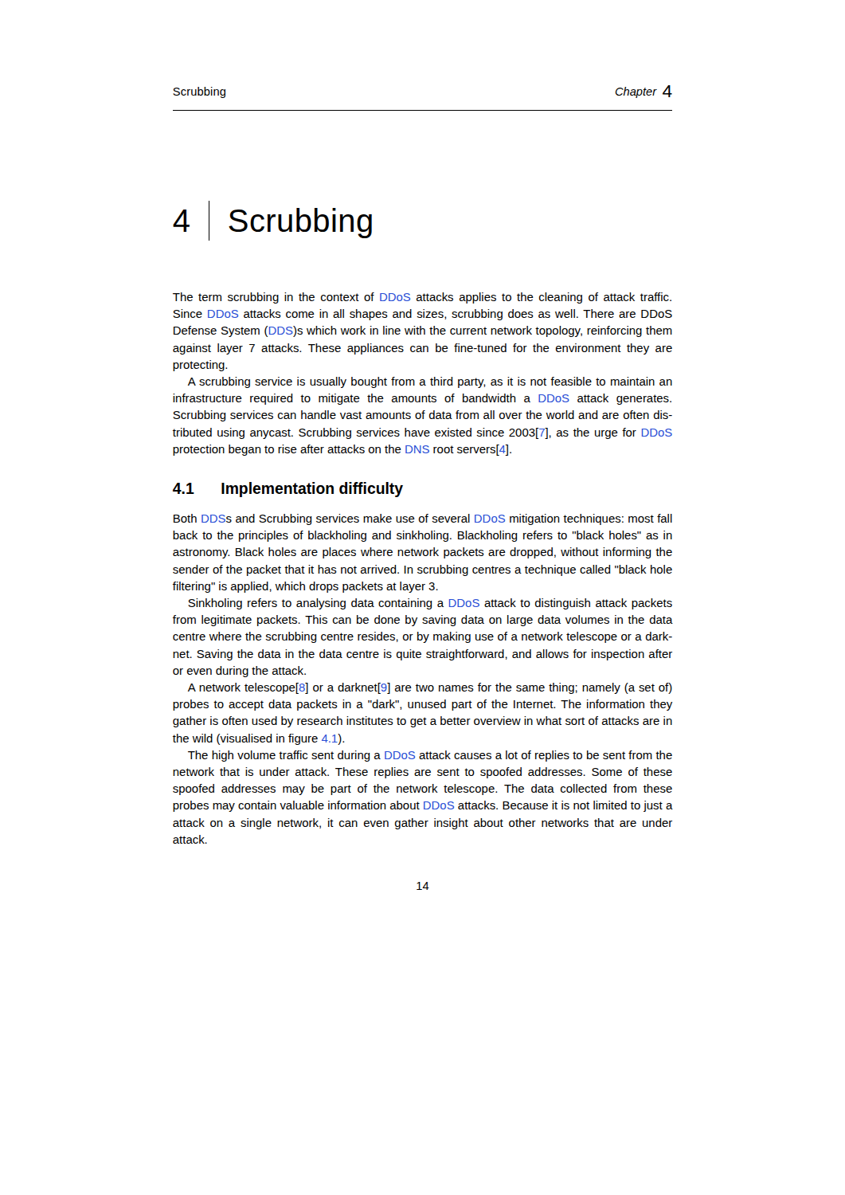Scrubbing
Chapter4
4 Scrubbing
The term scrubbing in the context of DDoS attacks applies to the cleaning of attack traffic. Since DDoS attacks come in all shapes and sizes, scrubbing does as well. There are DDoS Defense System (DDS)s which work in line with the current network topology, reinforcing them against layer 7 attacks. These appliances can be fine-tuned for the environment they are protecting.
A scrubbing service is usually bought from a third party, as it is not feasible to maintain an infrastructure required to mitigate the amounts of bandwidth a DDoS attack generates. Scrubbing services can handle vast amounts of data from all over the world and are often distributed using anycast. Scrubbing services have existed since 2003[7], as the urge for DDoS protection began to rise after attacks on the DNS root servers[4].
4.1 Implementation difficulty
Both DDSs and Scrubbing services make use of several DDoS mitigation techniques: most fall back to the principles of blackholing and sinkholing. Blackholing refers to "black holes" as in astronomy. Black holes are places where network packets are dropped, without informing the sender of the packet that it has not arrived. In scrubbing centres a technique called "black hole filtering" is applied, which drops packets at layer 3.
Sinkholing refers to analysing data containing a DDoS attack to distinguish attack packets from legitimate packets. This can be done by saving data on large data volumes in the data centre where the scrubbing centre resides, or by making use of a network telescope or a darknet. Saving the data in the data centre is quite straightforward, and allows for inspection after or even during the attack.
A network telescope[8] or a darknet[9] are two names for the same thing; namely (a set of) probes to accept data packets in a "dark", unused part of the Internet. The information they gather is often used by research institutes to get a better overview in what sort of attacks are in the wild (visualised in figure 4.1).
The high volume traffic sent during a DDoS attack causes a lot of replies to be sent from the network that is under attack. These replies are sent to spoofed addresses. Some of these spoofed addresses may be part of the network telescope. The data collected from these probes may contain valuable information about DDoS attacks. Because it is not limited to just a attack on a single network, it can even gather insight about other networks that are under attack.
14